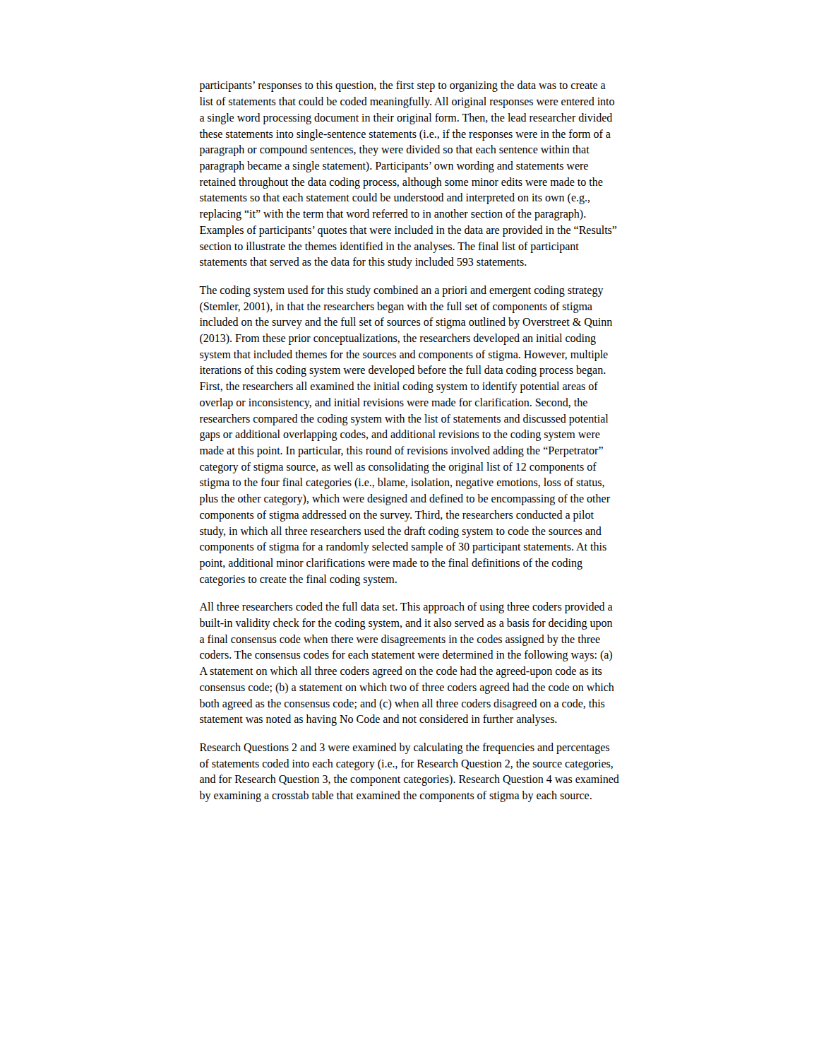participants’ responses to this question, the first step to organizing the data was to create a list of statements that could be coded meaningfully. All original responses were entered into a single word processing document in their original form. Then, the lead researcher divided these statements into single-sentence statements (i.e., if the responses were in the form of a paragraph or compound sentences, they were divided so that each sentence within that paragraph became a single statement). Participants’ own wording and statements were retained throughout the data coding process, although some minor edits were made to the statements so that each statement could be understood and interpreted on its own (e.g., replacing “it” with the term that word referred to in another section of the paragraph). Examples of participants’ quotes that were included in the data are provided in the “Results” section to illustrate the themes identified in the analyses. The final list of participant statements that served as the data for this study included 593 statements.
The coding system used for this study combined an a priori and emergent coding strategy (Stemler, 2001), in that the researchers began with the full set of components of stigma included on the survey and the full set of sources of stigma outlined by Overstreet & Quinn (2013). From these prior conceptualizations, the researchers developed an initial coding system that included themes for the sources and components of stigma. However, multiple iterations of this coding system were developed before the full data coding process began. First, the researchers all examined the initial coding system to identify potential areas of overlap or inconsistency, and initial revisions were made for clarification. Second, the researchers compared the coding system with the list of statements and discussed potential gaps or additional overlapping codes, and additional revisions to the coding system were made at this point. In particular, this round of revisions involved adding the “Perpetrator” category of stigma source, as well as consolidating the original list of 12 components of stigma to the four final categories (i.e., blame, isolation, negative emotions, loss of status, plus the other category), which were designed and defined to be encompassing of the other components of stigma addressed on the survey. Third, the researchers conducted a pilot study, in which all three researchers used the draft coding system to code the sources and components of stigma for a randomly selected sample of 30 participant statements. At this point, additional minor clarifications were made to the final definitions of the coding categories to create the final coding system.
All three researchers coded the full data set. This approach of using three coders provided a built-in validity check for the coding system, and it also served as a basis for deciding upon a final consensus code when there were disagreements in the codes assigned by the three coders. The consensus codes for each statement were determined in the following ways: (a) A statement on which all three coders agreed on the code had the agreed-upon code as its consensus code; (b) a statement on which two of three coders agreed had the code on which both agreed as the consensus code; and (c) when all three coders disagreed on a code, this statement was noted as having No Code and not considered in further analyses.
Research Questions 2 and 3 were examined by calculating the frequencies and percentages of statements coded into each category (i.e., for Research Question 2, the source categories, and for Research Question 3, the component categories). Research Question 4 was examined by examining a crosstab table that examined the components of stigma by each source.